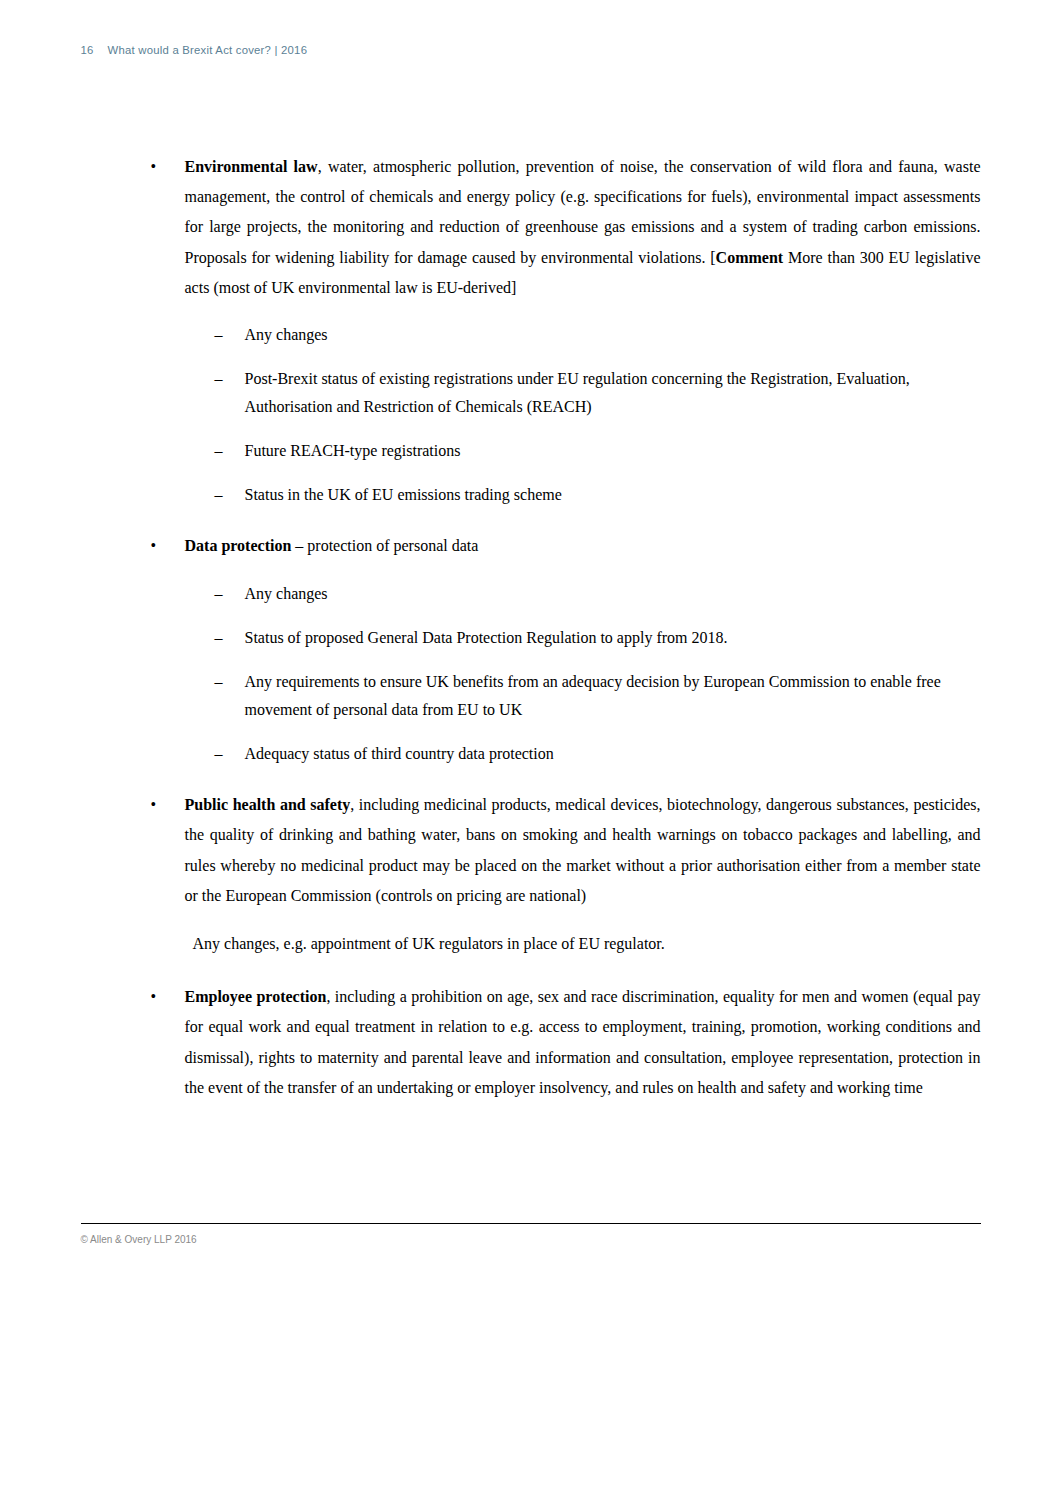16 What would a Brexit Act cover? | 2016
Environmental law, water, atmospheric pollution, prevention of noise, the conservation of wild flora and fauna, waste management, the control of chemicals and energy policy (e.g. specifications for fuels), environmental impact assessments for large projects, the monitoring and reduction of greenhouse gas emissions and a system of trading carbon emissions. Proposals for widening liability for damage caused by environmental violations. [Comment More than 300 EU legislative acts (most of UK environmental law is EU-derived]
Any changes
Post-Brexit status of existing registrations under EU regulation concerning the Registration, Evaluation, Authorisation and Restriction of Chemicals (REACH)
Future REACH-type registrations
Status in the UK of EU emissions trading scheme
Data protection – protection of personal data
Any changes
Status of proposed General Data Protection Regulation to apply from 2018.
Any requirements to ensure UK benefits from an adequacy decision by European Commission to enable free movement of personal data from EU to UK
Adequacy status of third country data protection
Public health and safety, including medicinal products, medical devices, biotechnology, dangerous substances, pesticides, the quality of drinking and bathing water, bans on smoking and health warnings on tobacco packages and labelling, and rules whereby no medicinal product may be placed on the market without a prior authorisation either from a member state or the European Commission (controls on pricing are national)
Any changes, e.g. appointment of UK regulators in place of EU regulator.
Employee protection, including a prohibition on age, sex and race discrimination, equality for men and women (equal pay for equal work and equal treatment in relation to e.g. access to employment, training, promotion, working conditions and dismissal), rights to maternity and parental leave and information and consultation, employee representation, protection in the event of the transfer of an undertaking or employer insolvency, and rules on health and safety and working time
© Allen & Overy LLP 2016